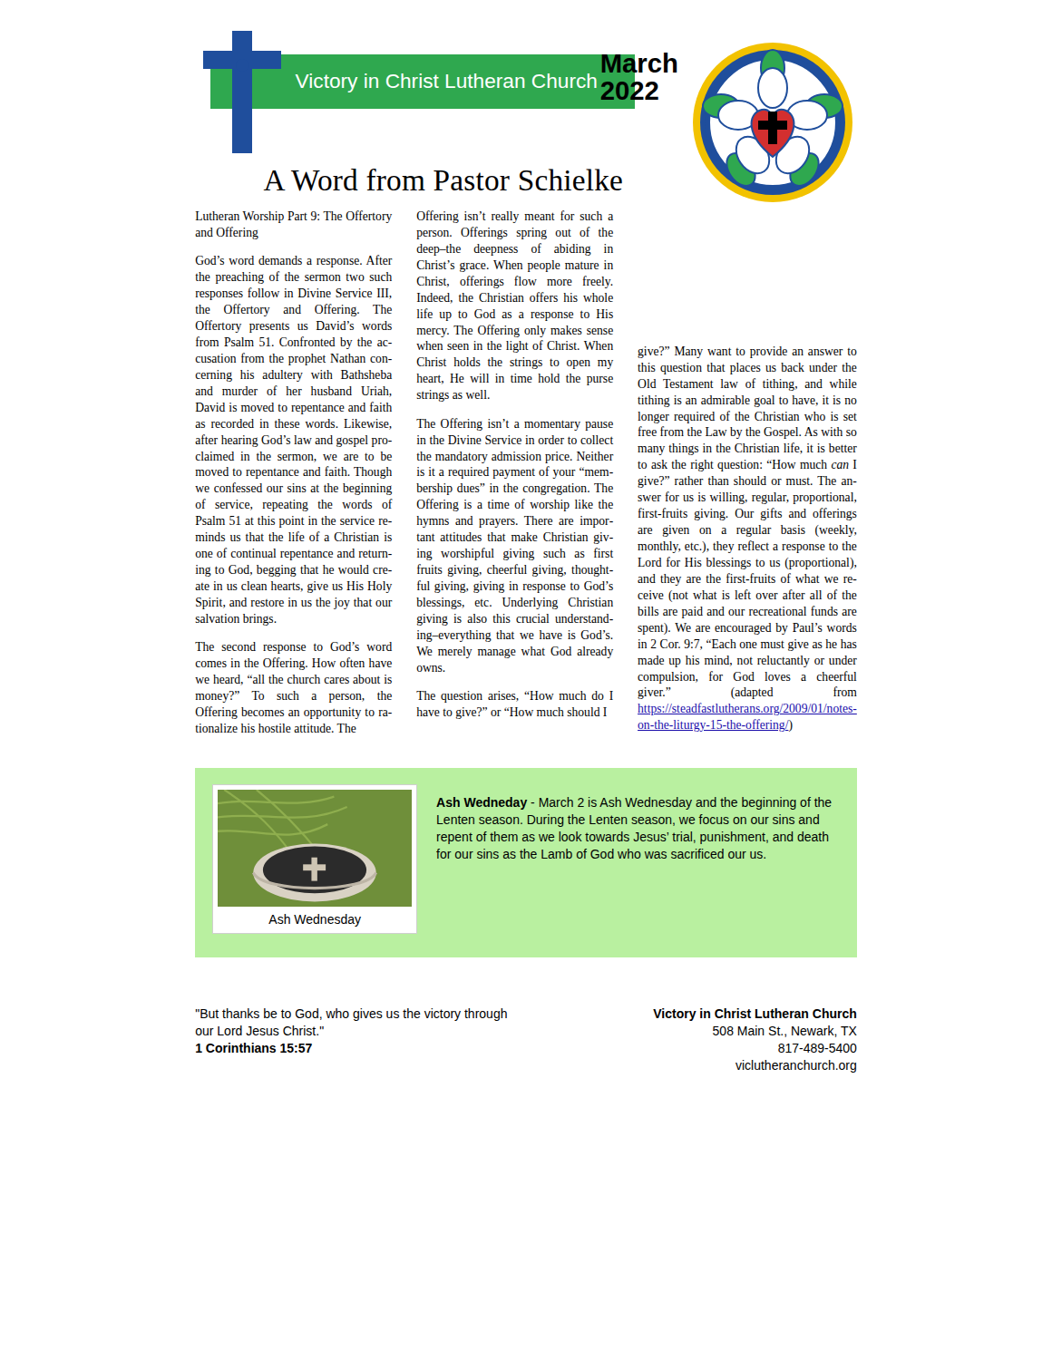Victory in Christ Lutheran Church
March
2022
A Word from Pastor Schielke
Lutheran Worship Part 9: The Offertory and Offering
God’s word demands a response. After the preaching of the sermon two such responses follow in Divine Service III, the Offertory and Offering. The Offertory presents us David’s words from Psalm 51. Confronted by the accusation from the prophet Nathan concerning his adultery with Bathsheba and murder of her husband Uriah, David is moved to repentance and faith as recorded in these words. Likewise, after hearing God’s law and gospel proclaimed in the sermon, we are to be moved to repentance and faith. Though we confessed our sins at the beginning of service, repeating the words of Psalm 51 at this point in the service reminds us that the life of a Christian is one of continual repentance and returning to God, begging that he would create in us clean hearts, give us His Holy Spirit, and restore in us the joy that our salvation brings.
The second response to God’s word comes in the Offering. How often have we heard, “all the church cares about is money?” To such a person, the Offering becomes an opportunity to rationalize his hostile attitude. The
Offering isn’t really meant for such a person. Offerings spring out of the deep–the deepness of abiding in Christ’s grace. When people mature in Christ, offerings flow more freely. Indeed, the Christian offers his whole life up to God as a response to His mercy. The Offering only makes sense when seen in the light of Christ. When Christ holds the strings to open my heart, He will in time hold the purse strings as well.
The Offering isn’t a momentary pause in the Divine Service in order to collect the mandatory admission price. Neither is it a required payment of your “membership dues” in the congregation. The Offering is a time of worship like the hymns and prayers. There are important attitudes that make Christian giving worshipful giving such as first fruits giving, cheerful giving, thoughtful giving, giving in response to God’s blessings, etc. Underlying Christian giving is also this crucial understanding–everything that we have is God’s. We merely manage what God already owns.
The question arises, “How much do I have to give?” or “How much should I
give?” Many want to provide an answer to this question that places us back under the Old Testament law of tithing, and while tithing is an admirable goal to have, it is no longer required of the Christian who is set free from the Law by the Gospel. As with so many things in the Christian life, it is better to ask the right question: “How much can I give?” rather than should or must. The answer for us is willing, regular, proportional, first-fruits giving. Our gifts and offerings are given on a regular basis (weekly, monthly, etc.), they reflect a response to the Lord for His blessings to us (proportional), and they are the first-fruits of what we receive (not what is left over after all of the bills are paid and our recreational funds are spent). We are encouraged by Paul’s words in 2 Cor. 9:7, “Each one must give as he has made up his mind, not reluctantly or under compulsion, for God loves a cheerful giver.” (adapted from https://steadfastlutherans.org/2009/01/notes-on-the-liturgy-15-the-offering/)
Ash Wednesday
Ash Wedneday - March 2 is Ash Wednesday and the beginning of the Lenten season. During the Lenten season, we focus on our sins and repent of them as we look towards Jesus’ trial, punishment, and death for our sins as the Lamb of God who was sacrificed our us.
"But thanks be to God, who gives us the victory through our Lord Jesus Christ."
1 Corinthians 15:57
Victory in Christ Lutheran Church
508 Main St., Newark, TX
817-489-5400
viclutheranchurch.org